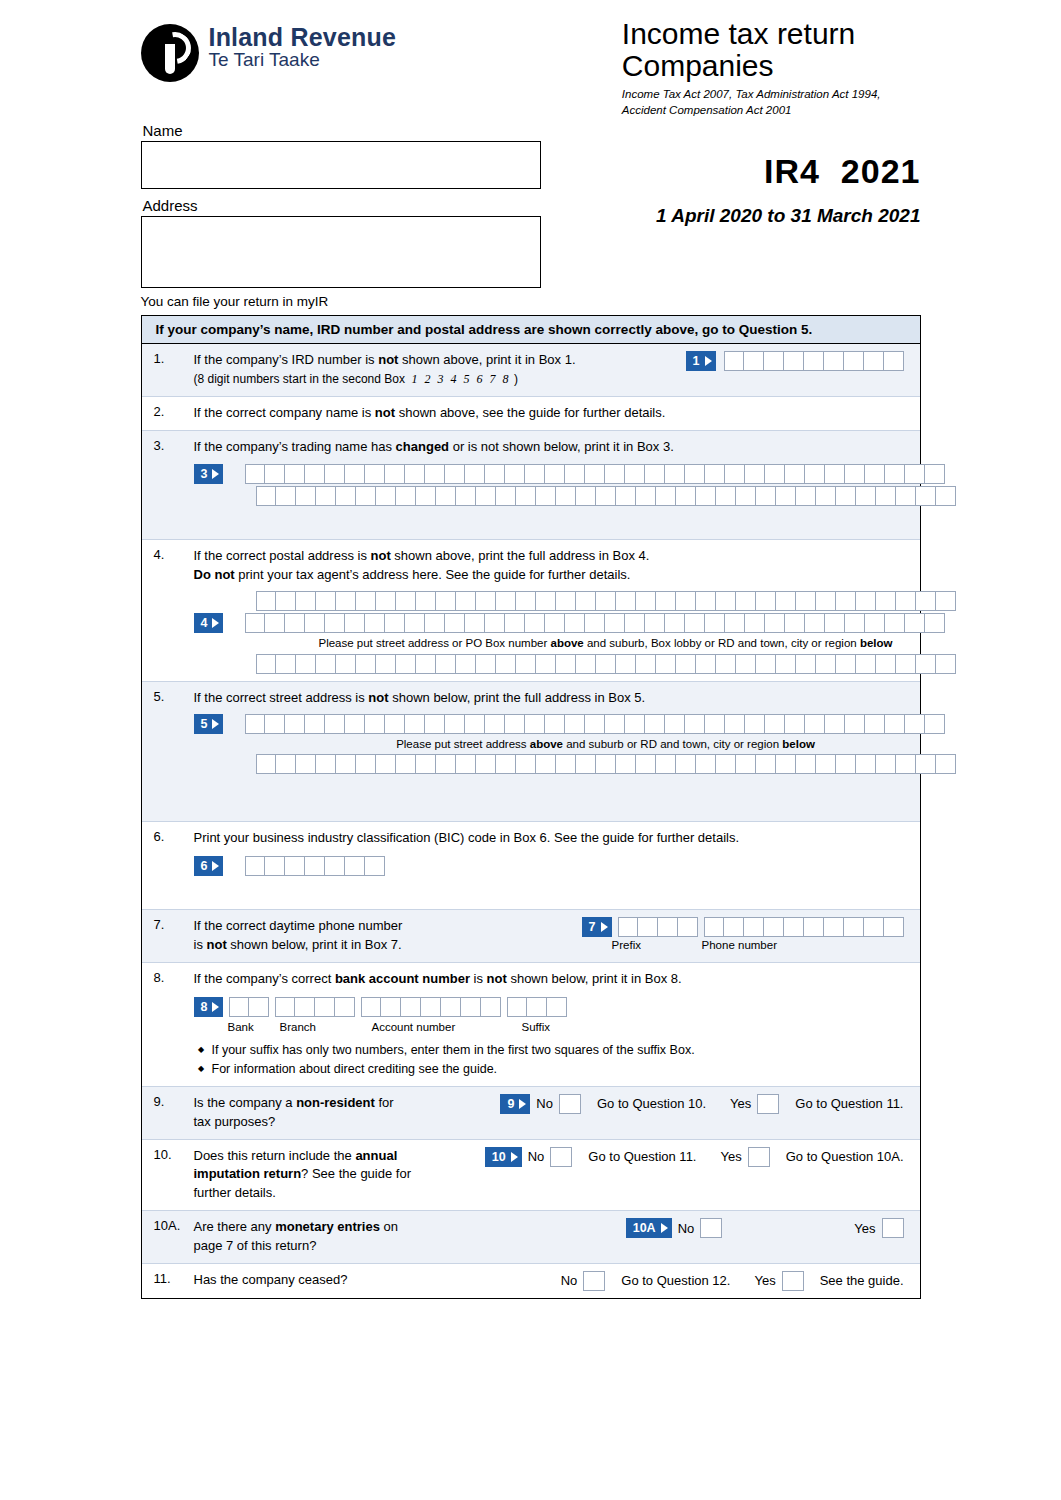Inland Revenue
Te Tari Taake
Income tax return
Companies
Income Tax Act 2007, Tax Administration Act 1994,
Accident Compensation Act 2001
Name
Address
You can file your return in myIR
IR4 2021
1 April 2020 to 31 March 2021
If your company’s name, IRD number and postal address are shown correctly above, go to Question 5.
1.
If the company’s IRD number is not shown above, print it in Box 1.
(8 digit numbers start in the second Box 1 2 3 4 5 6 7 8 )
1
2.
If the correct company name is not shown above, see the guide for further details.
3.
If the company’s trading name has changed or is not shown below, print it in Box 3.
3
4.
If the correct postal address is not shown above, print the full address in Box 4.
Do not print your tax agent’s address here. See the guide for further details.
4
Please put street address or PO Box number above and suburb, Box lobby or RD and town, city or region below
5.
If the correct street address is not shown below, print the full address in Box 5.
5
Please put street address above and suburb or RD and town, city or region below
6.
Print your business industry classification (BIC) code in Box 6. See the guide for further details.
6
7.
If the correct daytime phone number
is not shown below, print it in Box 7.
7
Prefix Phone number
8.
If the company’s correct bank account number is not shown below, print it in Box 8.
8
Bank Branch Account number Suffix
If your suffix has only two numbers, enter them in the first two squares of the suffix Box.
For information about direct crediting see the guide.
9.
Is the company a non-resident for
tax purposes?
9 No Go to Question 10. Yes Go to Question 11.
10.
Does this return include the annual
imputation return? See the guide for
further details.
10 No Go to Question 11. Yes Go to Question 10A.
10A.
Are there any monetary entries on
page 7 of this return?
10A No Yes
11.
Has the company ceased?
No Go to Question 12. Yes See the guide.